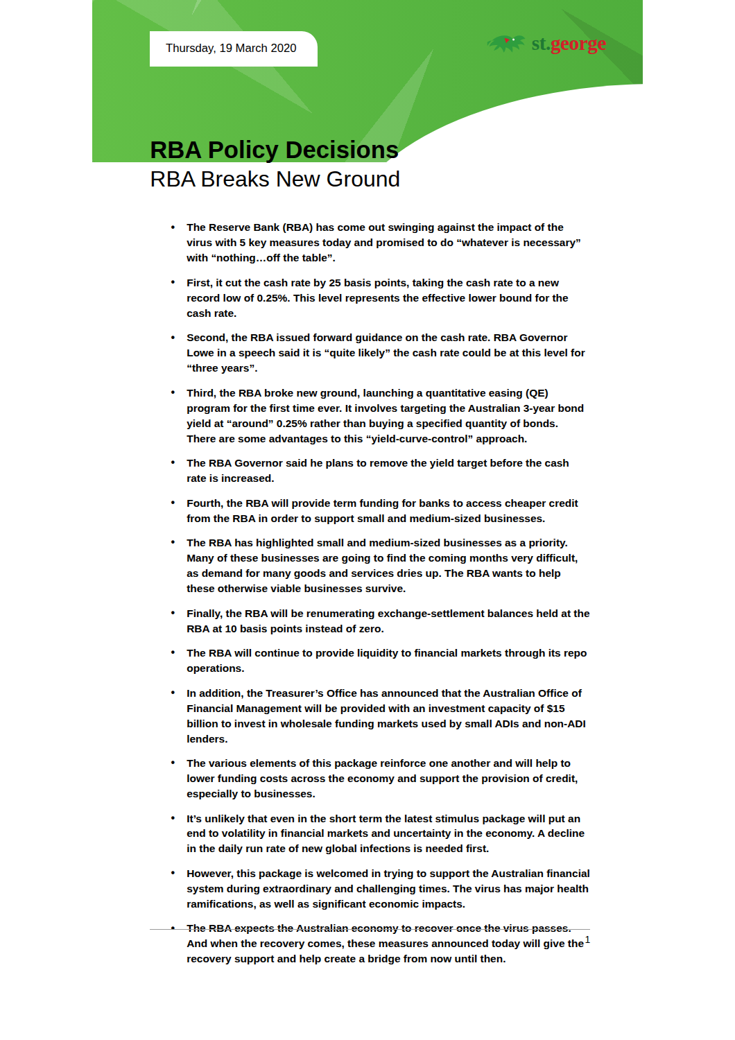Thursday, 19 March 2020
st. george
RBA Policy Decisions
RBA Breaks New Ground
The Reserve Bank (RBA) has come out swinging against the impact of the virus with 5 key measures today and promised to do “whatever is necessary” with “nothing…off the table”.
First, it cut the cash rate by 25 basis points, taking the cash rate to a new record low of 0.25%. This level represents the effective lower bound for the cash rate.
Second, the RBA issued forward guidance on the cash rate. RBA Governor Lowe in a speech said it is “quite likely” the cash rate could be at this level for “three years”.
Third, the RBA broke new ground, launching a quantitative easing (QE) program for the first time ever. It involves targeting the Australian 3-year bond yield at “around” 0.25% rather than buying a specified quantity of bonds. There are some advantages to this “yield-curve-control” approach.
The RBA Governor said he plans to remove the yield target before the cash rate is increased.
Fourth, the RBA will provide term funding for banks to access cheaper credit from the RBA in order to support small and medium-sized businesses.
The RBA has highlighted small and medium-sized businesses as a priority. Many of these businesses are going to find the coming months very difficult, as demand for many goods and services dries up. The RBA wants to help these otherwise viable businesses survive.
Finally, the RBA will be renumerating exchange-settlement balances held at the RBA at 10 basis points instead of zero.
The RBA will continue to provide liquidity to financial markets through its repo operations.
In addition, the Treasurer’s Office has announced that the Australian Office of Financial Management will be provided with an investment capacity of $15 billion to invest in wholesale funding markets used by small ADIs and non-ADI lenders.
The various elements of this package reinforce one another and will help to lower funding costs across the economy and support the provision of credit, especially to businesses.
It’s unlikely that even in the short term the latest stimulus package will put an end to volatility in financial markets and uncertainty in the economy. A decline in the daily run rate of new global infections is needed first.
However, this package is welcomed in trying to support the Australian financial system during extraordinary and challenging times. The virus has major health ramifications, as well as significant economic impacts.
The RBA expects the Australian economy to recover once the virus passes. And when the recovery comes, these measures announced today will give the recovery support and help create a bridge from now until then.
1